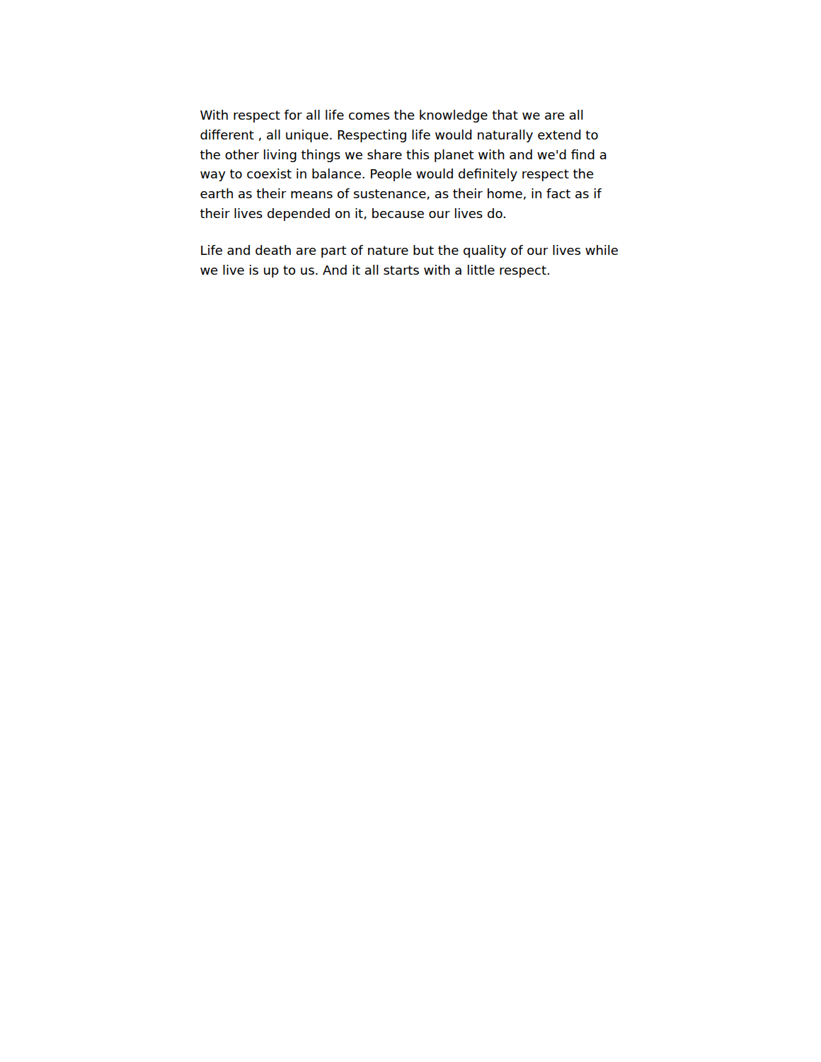With respect for all life comes the knowledge that we are all different , all unique. Respecting life would naturally extend to the other living things we share this planet with and we'd find a way to coexist in balance. People would definitely respect the earth as their means of sustenance, as their home, in fact as if their lives depended on it, because our lives do.
Life and death are part of nature but the quality of our lives while we live is up to us. And it all starts with a little respect.